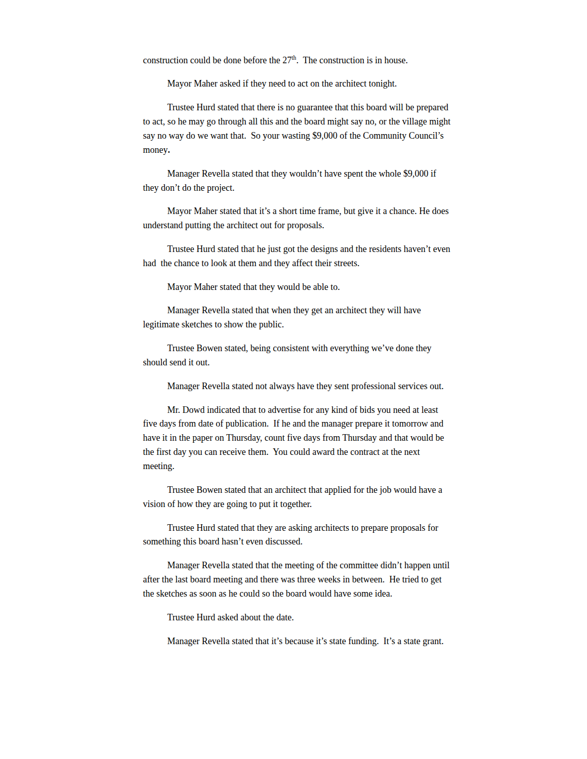construction could be done before the 27th. The construction is in house.
Mayor Maher asked if they need to act on the architect tonight.
Trustee Hurd stated that there is no guarantee that this board will be prepared to act, so he may go through all this and the board might say no, or the village might say no way do we want that. So your wasting $9,000 of the Community Council’s money.
Manager Revella stated that they wouldn’t have spent the whole $9,000 if they don’t do the project.
Mayor Maher stated that it’s a short time frame, but give it a chance. He does understand putting the architect out for proposals.
Trustee Hurd stated that he just got the designs and the residents haven’t even had the chance to look at them and they affect their streets.
Mayor Maher stated that they would be able to.
Manager Revella stated that when they get an architect they will have legitimate sketches to show the public.
Trustee Bowen stated, being consistent with everything we’ve done they should send it out.
Manager Revella stated not always have they sent professional services out.
Mr. Dowd indicated that to advertise for any kind of bids you need at least five days from date of publication. If he and the manager prepare it tomorrow and have it in the paper on Thursday, count five days from Thursday and that would be the first day you can receive them. You could award the contract at the next meeting.
Trustee Bowen stated that an architect that applied for the job would have a vision of how they are going to put it together.
Trustee Hurd stated that they are asking architects to prepare proposals for something this board hasn’t even discussed.
Manager Revella stated that the meeting of the committee didn’t happen until after the last board meeting and there was three weeks in between. He tried to get the sketches as soon as he could so the board would have some idea.
Trustee Hurd asked about the date.
Manager Revella stated that it’s because it’s state funding. It’s a state grant.